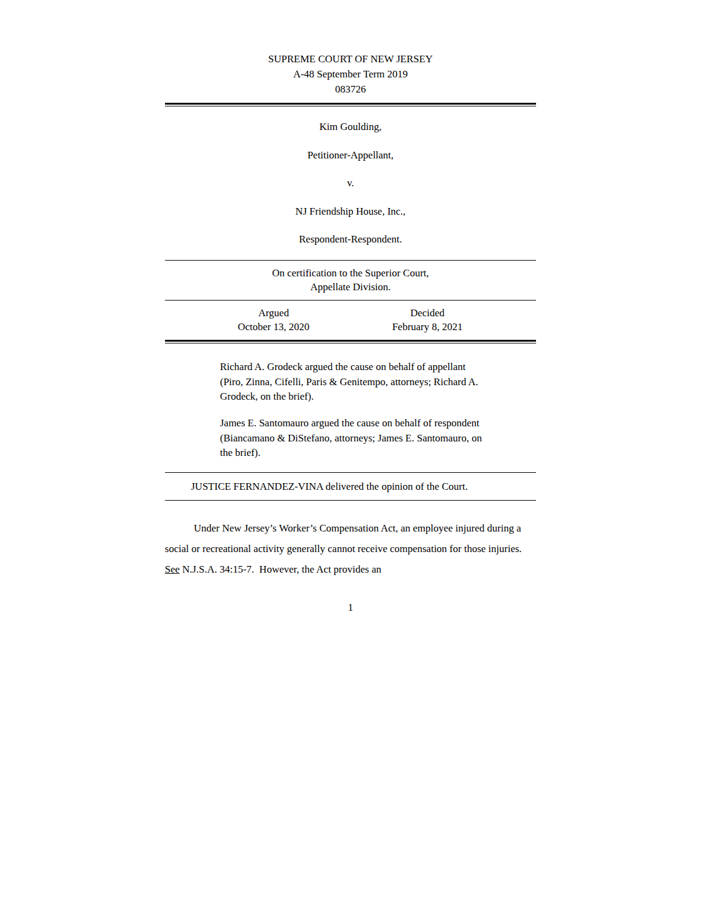SUPREME COURT OF NEW JERSEY
A-48 September Term 2019
083726
Kim Goulding,
Petitioner-Appellant,
v.
NJ Friendship House, Inc.,
Respondent-Respondent.
On certification to the Superior Court,
Appellate Division.
| Argued October 13, 2020 | Decided February 8, 2021 |
Richard A. Grodeck argued the cause on behalf of appellant (Piro, Zinna, Cifelli, Paris & Genitempo, attorneys; Richard A. Grodeck, on the brief).
James E. Santomauro argued the cause on behalf of respondent (Biancamano & DiStefano, attorneys; James E. Santomauro, on the brief).
JUSTICE FERNANDEZ-VINA delivered the opinion of the Court.
Under New Jersey’s Worker’s Compensation Act, an employee injured during a social or recreational activity generally cannot receive compensation for those injuries. See N.J.S.A. 34:15-7. However, the Act provides an
1